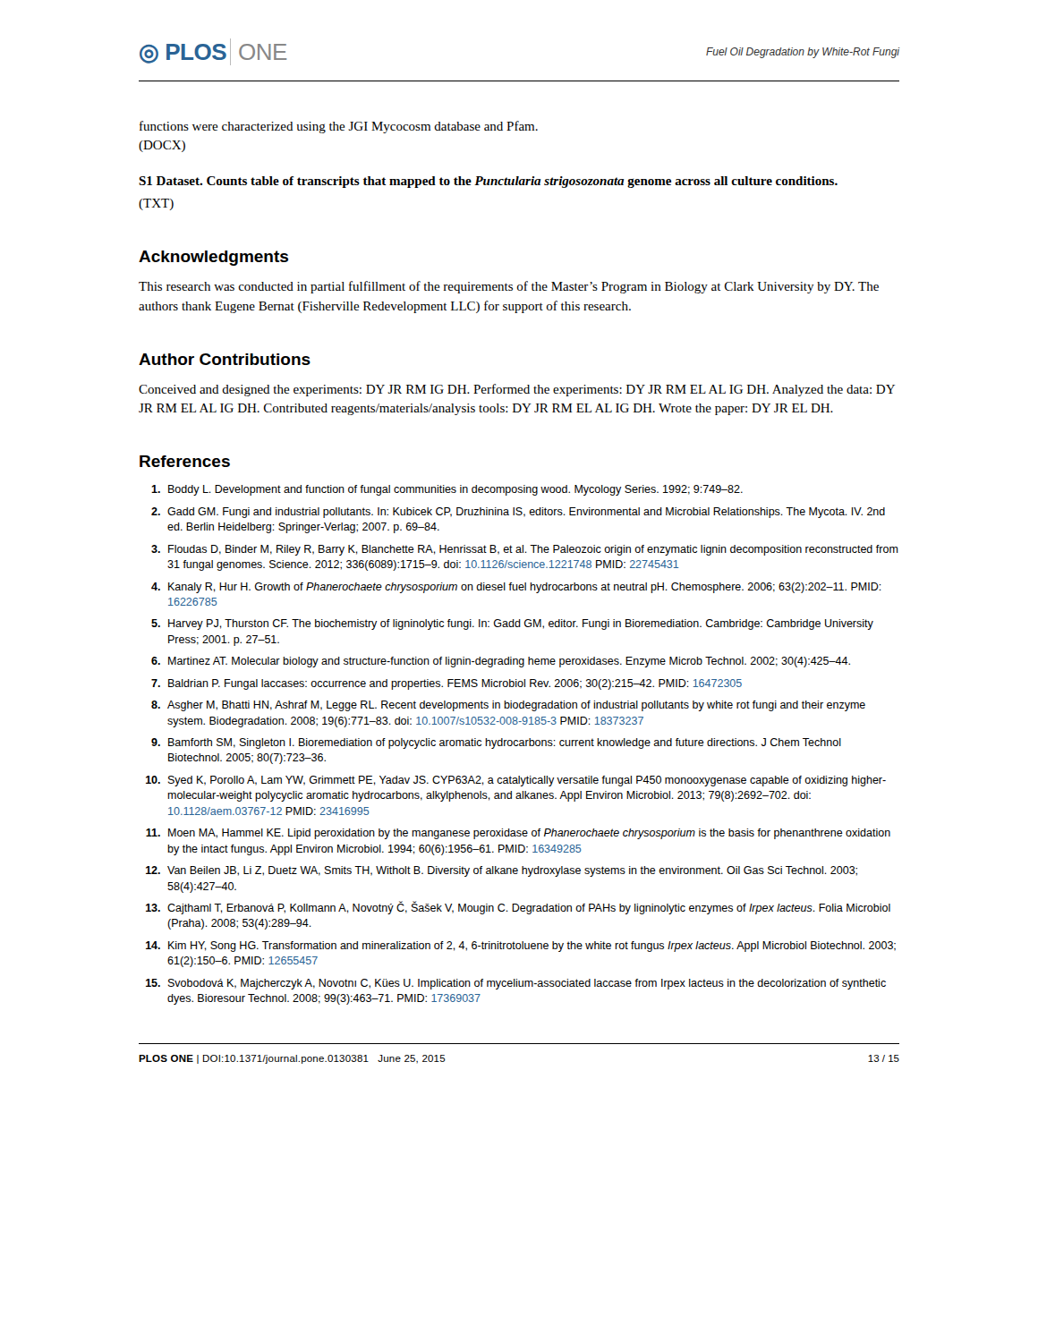◎ PLOS ONE
Fuel Oil Degradation by White-Rot Fungi
functions were characterized using the JGI Mycocosm database and Pfam.
(DOCX)
S1 Dataset. Counts table of transcripts that mapped to the Punctularia strigosozonata genome across all culture conditions.
(TXT)
Acknowledgments
This research was conducted in partial fulfillment of the requirements of the Master’s Program in Biology at Clark University by DY. The authors thank Eugene Bernat (Fisherville Redevelopment LLC) for support of this research.
Author Contributions
Conceived and designed the experiments: DY JR RM IG DH. Performed the experiments: DY JR RM EL AL IG DH. Analyzed the data: DY JR RM EL AL IG DH. Contributed reagents/materials/analysis tools: DY JR RM EL AL IG DH. Wrote the paper: DY JR EL DH.
References
Boddy L. Development and function of fungal communities in decomposing wood. Mycology Series. 1992; 9:749–82.
Gadd GM. Fungi and industrial pollutants. In: Kubicek CP, Druzhinina IS, editors. Environmental and Microbial Relationships. The Mycota. IV. 2nd ed. Berlin Heidelberg: Springer-Verlag; 2007. p. 69–84.
Floudas D, Binder M, Riley R, Barry K, Blanchette RA, Henrissat B, et al. The Paleozoic origin of enzymatic lignin decomposition reconstructed from 31 fungal genomes. Science. 2012; 336(6089):1715–9. doi: 10.1126/science.1221748 PMID: 22745431
Kanaly R, Hur H. Growth of Phanerochaete chrysosporium on diesel fuel hydrocarbons at neutral pH. Chemosphere. 2006; 63(2):202–11. PMID: 16226785
Harvey PJ, Thurston CF. The biochemistry of ligninolytic fungi. In: Gadd GM, editor. Fungi in Bioremediation. Cambridge: Cambridge University Press; 2001. p. 27–51.
Martinez AT. Molecular biology and structure-function of lignin-degrading heme peroxidases. Enzyme Microb Technol. 2002; 30(4):425–44.
Baldrian P. Fungal laccases: occurrence and properties. FEMS Microbiol Rev. 2006; 30(2):215–42. PMID: 16472305
Asgher M, Bhatti HN, Ashraf M, Legge RL. Recent developments in biodegradation of industrial pollutants by white rot fungi and their enzyme system. Biodegradation. 2008; 19(6):771–83. doi: 10.1007/s10532-008-9185-3 PMID: 18373237
Bamforth SM, Singleton I. Bioremediation of polycyclic aromatic hydrocarbons: current knowledge and future directions. J Chem Technol Biotechnol. 2005; 80(7):723–36.
Syed K, Porollo A, Lam YW, Grimmett PE, Yadav JS. CYP63A2, a catalytically versatile fungal P450 monooxygenase capable of oxidizing higher-molecular-weight polycyclic aromatic hydrocarbons, alkylphenols, and alkanes. Appl Environ Microbiol. 2013; 79(8):2692–702. doi: 10.1128/aem.03767-12 PMID: 23416995
Moen MA, Hammel KE. Lipid peroxidation by the manganese peroxidase of Phanerochaete chrysosporium is the basis for phenanthrene oxidation by the intact fungus. Appl Environ Microbiol. 1994; 60(6):1956–61. PMID: 16349285
Van Beilen JB, Li Z, Duetz WA, Smits TH, Witholt B. Diversity of alkane hydroxylase systems in the environment. Oil Gas Sci Technol. 2003; 58(4):427–40.
Cajthaml T, Erbanová P, Kollmann A, Novotný Č, Šašek V, Mougin C. Degradation of PAHs by ligninolytic enzymes of Irpex lacteus. Folia Microbiol (Praha). 2008; 53(4):289–94.
Kim HY, Song HG. Transformation and mineralization of 2, 4, 6-trinitrotoluene by the white rot fungus Irpex lacteus. Appl Microbiol Biotechnol. 2003; 61(2):150–6. PMID: 12655457
Svobodová K, Majcherczyk A, Novotnı C, Kües U. Implication of mycelium-associated laccase from Irpex lacteus in the decolorization of synthetic dyes. Bioresour Technol. 2008; 99(3):463–71. PMID: 17369037
PLOS ONE | DOI:10.1371/journal.pone.0130381 June 25, 2015
13 / 15